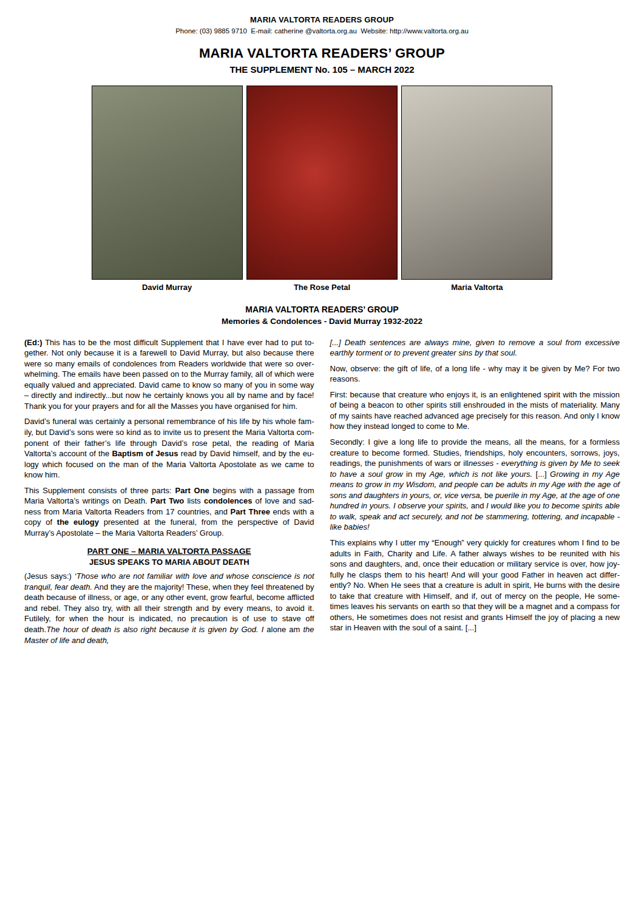MARIA VALTORTA READERS GROUP
Phone: (03) 9885 9710 E-mail: catherine @valtorta.org.au Website: http://www.valtorta.org.au
MARIA VALTORTA READERS’ GROUP
THE SUPPLEMENT No. 105 – MARCH 2022
Photograph of David Murray
Photograph of the Rose Petal
Photograph of Maria Valtorta
David Murray
The Rose Petal
Maria Valtorta
MARIA VALTORTA READERS’ GROUP
Memories & Condolences - David Murray 1932-2022
(Ed:) This has to be the most difficult Supplement that I have ever had to put together. Not only because it is a farewell to David Murray, but also because there were so many emails of condolences from Readers worldwide that were so overwhelming. The emails have been passed on to the Murray family, all of which were equally valued and appreciated. David came to know so many of you in some way – directly and indirectly...but now he certainly knows you all by name and by face! Thank you for your prayers and for all the Masses you have organised for him.
David’s funeral was certainly a personal remembrance of his life by his whole family, but David’s sons were so kind as to invite us to present the Maria Valtorta component of their father’s life through David’s rose petal, the reading of Maria Valtorta’s account of the Baptism of Jesus read by David himself, and by the eulogy which focused on the man of the Maria Valtorta Apostolate as we came to know him.
This Supplement consists of three parts: Part One begins with a passage from Maria Valtorta’s writings on Death. Part Two lists condolences of love and sadness from Maria Valtorta Readers from 17 countries, and Part Three ends with a copy of the eulogy presented at the funeral, from the perspective of David Murray’s Apostolate – the Maria Valtorta Readers’ Group.
PART ONE – MARIA VALTORTA PASSAGE
JESUS SPEAKS TO MARIA ABOUT DEATH
(Jesus says:) ‘Those who are not familiar with love and whose conscience is not tranquil, fear death. And they are the majority! These, when they feel threatened by death because of illness, or age, or any other event, grow fearful, become afflicted and rebel. They also try, with all their strength and by every means, to avoid it. Futilely, for when the hour is indicated, no precaution is of use to stave off death.The hour of death is also right because it is given by God. I alone am the Master of life and death,
[...] Death sentences are always mine, given to remove a soul from excessive earthly torment or to prevent greater sins by that soul.
Now, observe: the gift of life, of a long life - why may it be given by Me? For two reasons.
First: because that creature who enjoys it, is an enlightened spirit with the mission of being a beacon to other spirits still enshrouded in the mists of materiality. Many of my saints have reached advanced age precisely for this reason. And only I know how they instead longed to come to Me.
Secondly: I give a long life to provide the means, all the means, for a formless creature to become formed. Studies, friendships, holy encounters, sorrows, joys, readings, the punishments of wars or illnesses - everything is given by Me to seek to have a soul grow in my Age, which is not like yours. [...] Growing in my Age means to grow in my Wisdom, and people can be adults in my Age with the age of sons and daughters in yours, or, vice versa, be puerile in my Age, at the age of one hundred in yours. I observe your spirits, and I would like you to become spirits able to walk, speak and act securely, and not be stammering, tottering, and incapable - like babies!
This explains why I utter my “Enough” very quickly for creatures whom I find to be adults in Faith, Charity and Life. A father always wishes to be reunited with his sons and daughters, and, once their education or military service is over, how joyfully he clasps them to his heart! And will your good Father in heaven act differently? No. When He sees that a creature is adult in spirit, He burns with the desire to take that creature with Himself, and if, out of mercy on the people, He sometimes leaves his servants on earth so that they will be a magnet and a compass for others, He sometimes does not resist and grants Himself the joy of placing a new star in Heaven with the soul of a saint. [...]